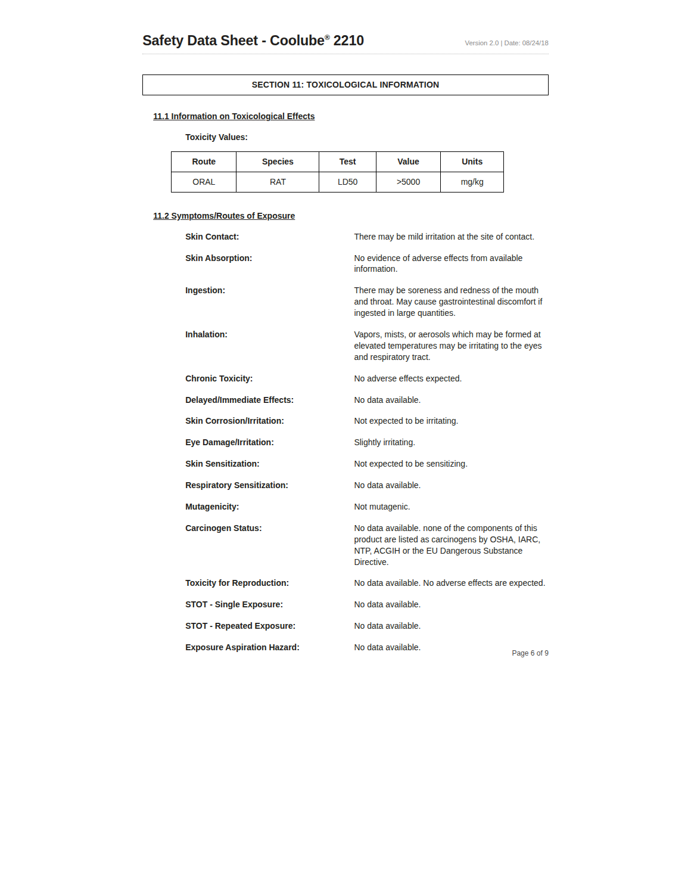Safety Data Sheet - Coolube® 2210
Version 2.0 | Date: 08/24/18
SECTION 11: TOXICOLOGICAL INFORMATION
11.1 Information on Toxicological Effects
Toxicity Values:
| Route | Species | Test | Value | Units |
| --- | --- | --- | --- | --- |
| ORAL | RAT | LD50 | >5000 | mg/kg |
11.2 Symptoms/Routes of Exposure
Skin Contact:
There may be mild irritation at the site of contact.
Skin Absorption:
No evidence of adverse effects from available information.
Ingestion:
There may be soreness and redness of the mouth and throat. May cause gastrointestinal discomfort if ingested in large quantities.
Inhalation:
Vapors, mists, or aerosols which may be formed at elevated temperatures may be irritating to the eyes and respiratory tract.
Chronic Toxicity:
No adverse effects expected.
Delayed/Immediate Effects:
No data available.
Skin Corrosion/Irritation:
Not expected to be irritating.
Eye Damage/Irritation:
Slightly irritating.
Skin Sensitization:
Not expected to be sensitizing.
Respiratory Sensitization:
No data available.
Mutagenicity:
Not mutagenic.
Carcinogen Status:
No data available. none of the components of this product are listed as carcinogens by OSHA, IARC, NTP, ACGIH or the EU Dangerous Substance Directive.
Toxicity for Reproduction:
No data available. No adverse effects are expected.
STOT - Single Exposure:
No data available.
STOT - Repeated Exposure:
No data available.
Exposure Aspiration Hazard:
No data available.
Page 6 of 9